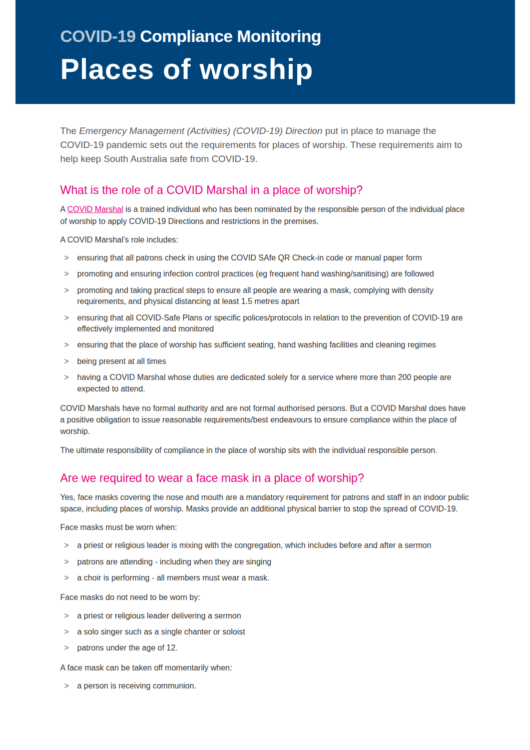COVID-19 Compliance Monitoring
Places of worship
The Emergency Management (Activities) (COVID-19) Direction put in place to manage the COVID-19 pandemic sets out the requirements for places of worship. These requirements aim to help keep South Australia safe from COVID-19.
What is the role of a COVID Marshal in a place of worship?
A COVID Marshal is a trained individual who has been nominated by the responsible person of the individual place of worship to apply COVID-19 Directions and restrictions in the premises.
A COVID Marshal’s role includes:
ensuring that all patrons check in using the COVID SAfe QR Check-in code or manual paper form
promoting and ensuring infection control practices (eg frequent hand washing/sanitising) are followed
promoting and taking practical steps to ensure all people are wearing a mask, complying with density requirements, and physical distancing at least 1.5 metres apart
ensuring that all COVID-Safe Plans or specific polices/protocols in relation to the prevention of COVID-19 are effectively implemented and monitored
ensuring that the place of worship has sufficient seating, hand washing facilities and cleaning regimes
being present at all times
having a COVID Marshal whose duties are dedicated solely for a service where more than 200 people are expected to attend.
COVID Marshals have no formal authority and are not formal authorised persons. But a COVID Marshal does have a positive obligation to issue reasonable requirements/best endeavours to ensure compliance within the place of worship.
The ultimate responsibility of compliance in the place of worship sits with the individual responsible person.
Are we required to wear a face mask in a place of worship?
Yes, face masks covering the nose and mouth are a mandatory requirement for patrons and staff in an indoor public space, including places of worship. Masks provide an additional physical barrier to stop the spread of COVID-19.
Face masks must be worn when:
a priest or religious leader is mixing with the congregation, which includes before and after a sermon
patrons are attending - including when they are singing
a choir is performing - all members must wear a mask.
Face masks do not need to be worn by:
a priest or religious leader delivering a sermon
a solo singer such as a single chanter or soloist
patrons under the age of 12.
A face mask can be taken off momentarily when:
a person is receiving communion.